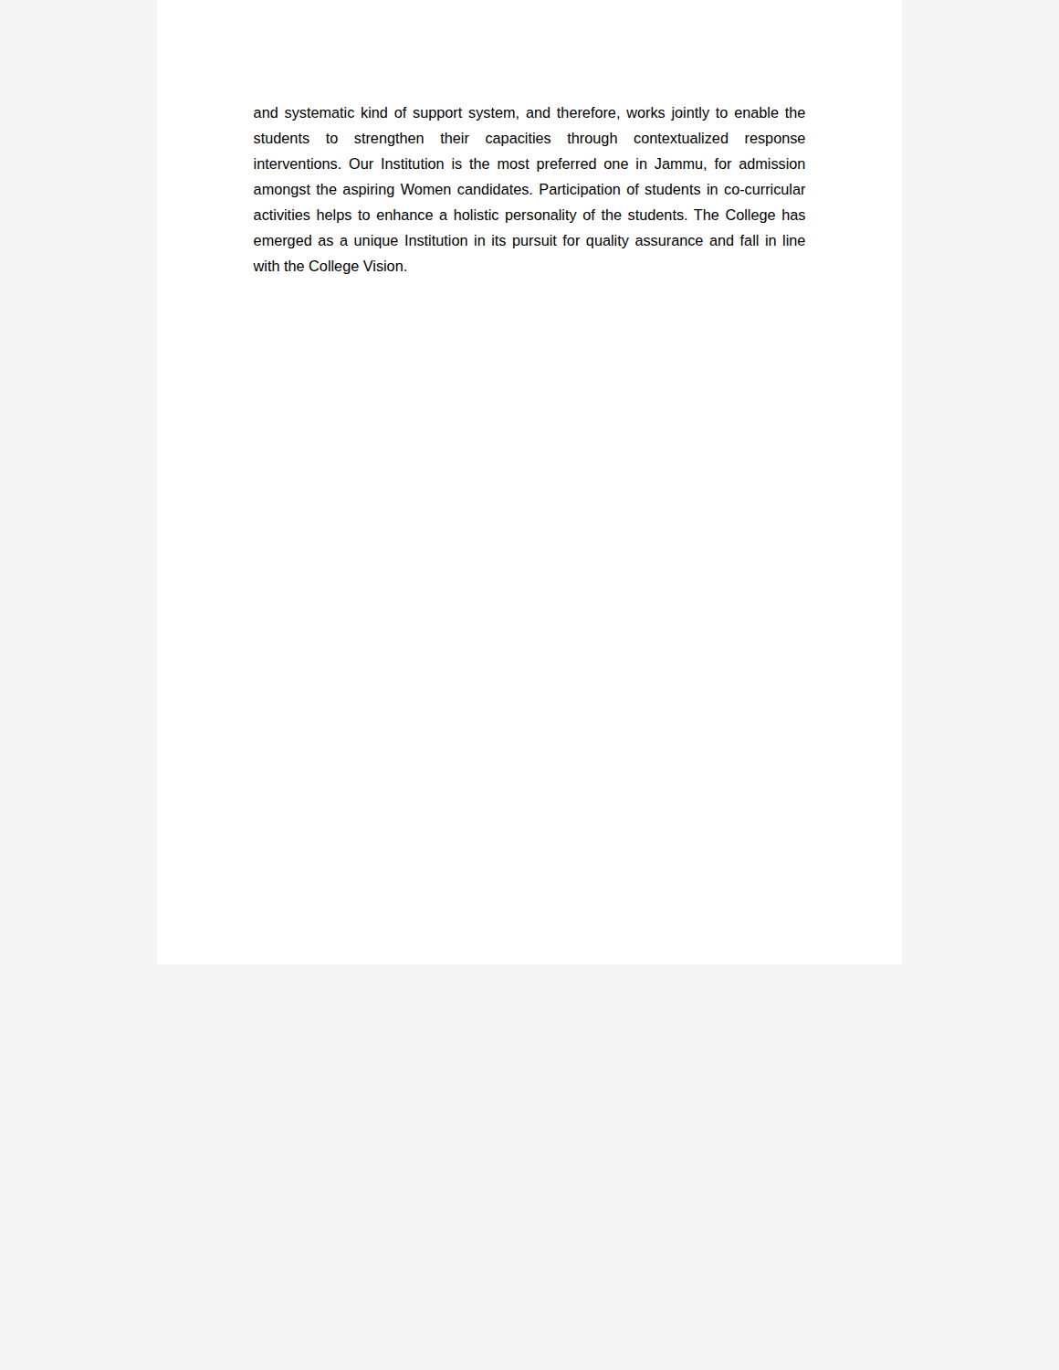and systematic kind of support system, and therefore, works jointly to enable the students to strengthen their capacities through contextualized response interventions. Our Institution is the most preferred one in Jammu, for admission amongst the aspiring Women candidates. Participation of students in co-curricular activities helps to enhance a holistic personality of the students. The College has emerged as a unique Institution in its pursuit for quality assurance and fall in line with the College Vision.